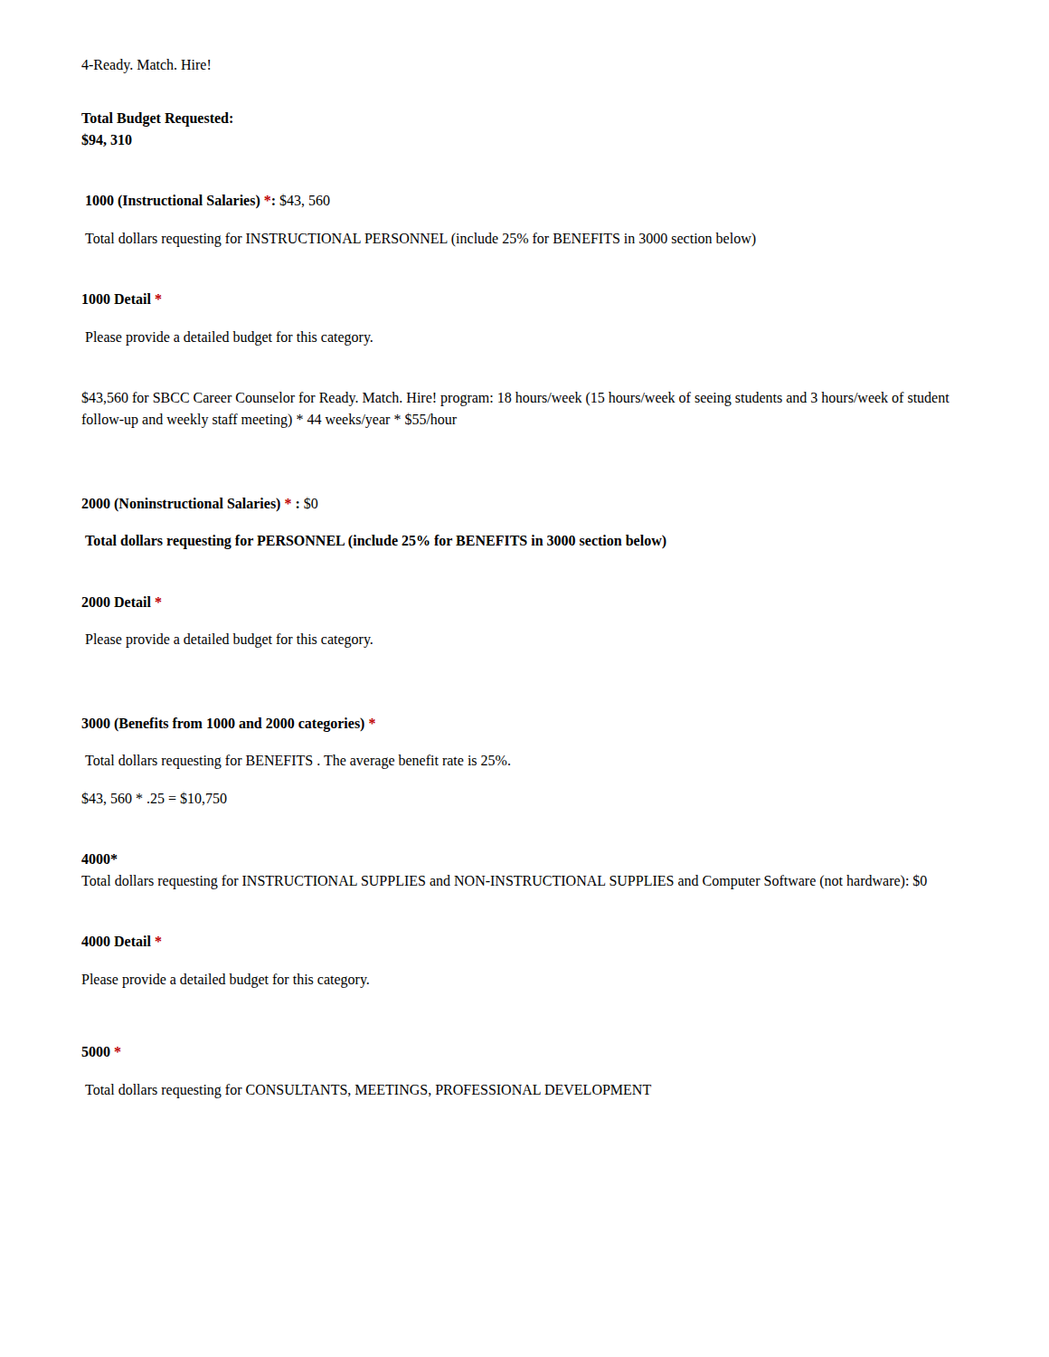4-Ready. Match. Hire!
Total Budget Requested:
$94, 310
1000 (Instructional Salaries) *: $43, 560
Total dollars requesting for INSTRUCTIONAL PERSONNEL (include 25% for BENEFITS in 3000 section below)
1000 Detail *
Please provide a detailed budget for this category.
$43,560 for SBCC Career Counselor for Ready. Match. Hire! program: 18 hours/week (15 hours/week of seeing students and 3 hours/week of student follow-up and weekly staff meeting) * 44 weeks/year * $55/hour
2000 (Noninstructional Salaries) * : $0
Total dollars requesting for PERSONNEL (include 25% for BENEFITS in 3000 section below)
2000 Detail *
Please provide a detailed budget for this category.
3000 (Benefits from 1000 and 2000 categories) *
Total dollars requesting for BENEFITS . The average benefit rate is 25%.
$43, 560 * .25 = $10,750
4000*
Total dollars requesting for INSTRUCTIONAL SUPPLIES and NON-INSTRUCTIONAL SUPPLIES and Computer Software (not hardware): $0
4000 Detail *
Please provide a detailed budget for this category.
5000 *
Total dollars requesting for CONSULTANTS, MEETINGS, PROFESSIONAL DEVELOPMENT